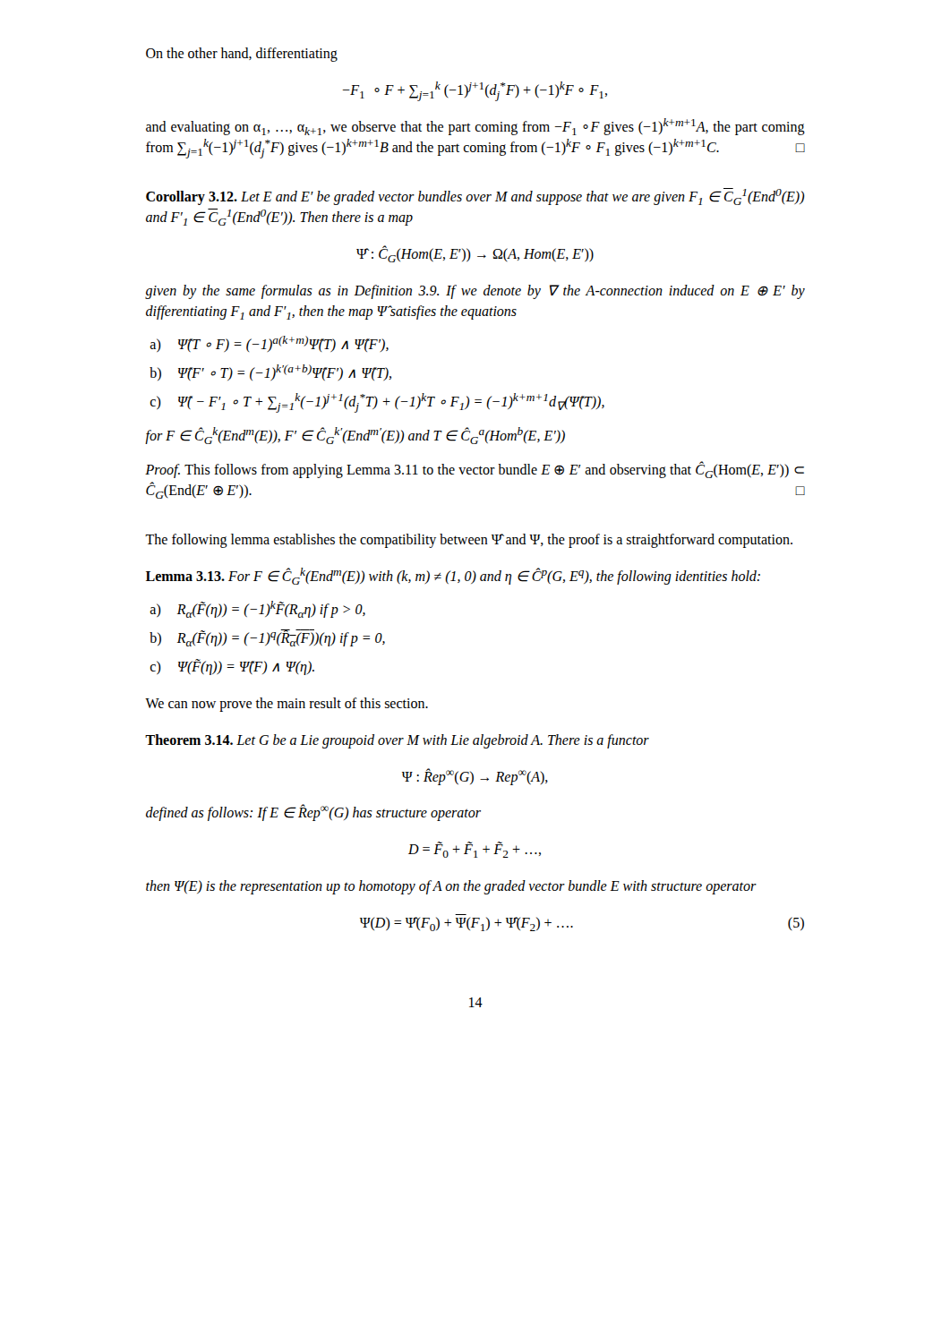On the other hand, differentiating
−F1 ∘ F + ∑j=1k (−1)j+1(dj*F) + (−1)kF ∘ F1,
and evaluating on α1, …, αk+1, we observe that the part coming from −F1 ∘F gives (−1)k+m+1A, the part coming from ∑j=1k(−1)j+1(dj*F) gives (−1)k+m+1B and the part coming from (−1)kF ∘ F1 gives (−1)k+m+1C. □
Corollary 3.12. Let E and E′ be graded vector bundles over M and suppose that we are given F1 ∈ CG1(End0(E)) and F′1 ∈ CG1(End0(E′)). Then there is a map
Ψ̂ : ĈG(Hom(E, E′)) → Ω(A, Hom(E, E′))
given by the same formulas as in Definition 3.9. If we denote by ∇ the A-connection induced on E ⊕ E′ by differentiating F1 and F′1, then the map Ψ̂ satisfies the equations
a) Ψ̂(T ∘ F) = (−1)a(k+m)Ψ̂(T) ∧ Ψ̂(F′),
b) Ψ̂(F′ ∘ T) = (−1)k′(a+b)Ψ̂(F′) ∧ Ψ̂(T),
c) Ψ̂( − F′1 ∘ T + ∑j=1k(−1)j+1(dj*T) + (−1)kT ∘ F1) = (−1)k+m+1d∇(Ψ̂(T)),
for F ∈ ĈGk(Endm(E)), F′ ∈ ĈGk′(Endm′(E)) and T ∈ ĈGa(Homb(E, E′))
Proof. This follows from applying Lemma 3.11 to the vector bundle E ⊕ E′ and observing that ĈG(Hom(E, E′)) ⊂ ĈG(End(E′ ⊕ E′)). □
The following lemma establishes the compatibility between Ψ̂ and Ψ, the proof is a straightforward computation.
Lemma 3.13. For F ∈ ĈGk(Endm(E)) with (k, m) ≠ (1, 0) and η ∈ Ĉp(G, Eq), the following identities hold:
a) Rα(F̃(η)) = (−1)kF̃(Rαη) if p > 0,
b) Rα(F̃(η)) = (−1)q(R̂α(F))(η) if p = 0,
c) Ψ(F̃(η)) = Ψ̂(F) ∧ Ψ(η).
We can now prove the main result of this section.
Theorem 3.14. Let G be a Lie groupoid over M with Lie algebroid A. There is a functor
Ψ : R̂ep∞(G) → Rep∞(A),
defined as follows: If E ∈ R̂ep∞(G) has structure operator
D = F̃0 + F̃1 + F̃2 + …,
then Ψ(E) is the representation up to homotopy of A on the graded vector bundle E with structure operator
Ψ(D) = Ψ̂(F0) + Ψ(F1) + Ψ̂(F2) + …. (5)
14